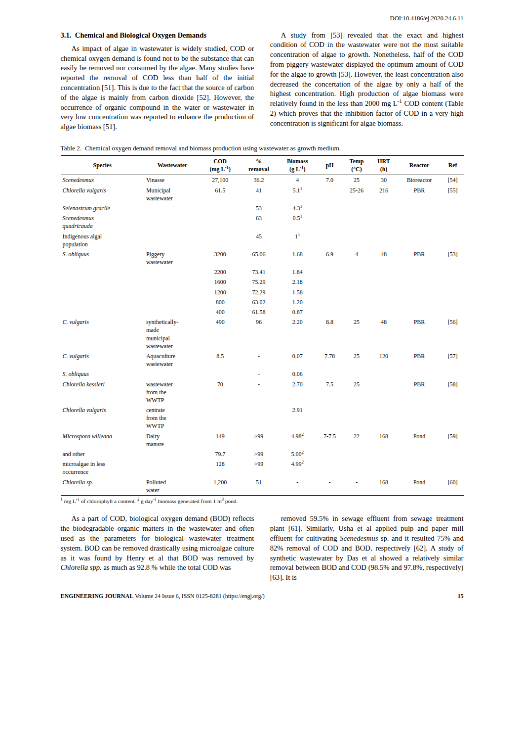DOI:10.4186/ej.2020.24.6.11
3.1. Chemical and Biological Oxygen Demands
As impact of algae in wastewater is widely studied, COD or chemical oxygen demand is found not to be the substance that can easily be removed nor consumed by the algae. Many studies have reported the removal of COD less than half of the initial concentration [51]. This is due to the fact that the source of carbon of the algae is mainly from carbon dioxide [52]. However, the occurrence of organic compound in the water or wastewater in very low concentration was reported to enhance the production of algae biomass [51].
A study from [53] revealed that the exact and highest condition of COD in the wastewater were not the most suitable concentration of algae to growth. Nonetheless, half of the COD from piggery wastewater displayed the optimum amount of COD for the algae to growth [53]. However, the least concentration also decreased the concertation of the algae by only a half of the highest concentration. High production of algae biomass were relatively found in the less than 2000 mg L-1 COD content (Table 2) which proves that the inhibition factor of COD in a very high concentration is significant for algae biomass.
Table 2. Chemical oxygen demand removal and biomass production using wastewater as growth medium.
| Species | Wastewater | COD (mg L -1 ) | % removal | Biomass (g L -1 ) | pH | Temp (°C) | HRT (h) | Reactor | Ref |
| --- | --- | --- | --- | --- | --- | --- | --- | --- | --- |
| Scenedesmus | Vinasse | 27,100 | 36.2 | 4 | 7.0 | 25 | 30 | Bioreactor | [54] |
| Chlorella vulgaris | Municipal wastewater | 61.5 | 41 | 5.1 1 | | 25-26 | 216 | PBR | [55] |
| Selenastrum gracile | | | 53 | 4.3 1 | | | | | |
| Scenedesmus quadricauda | | | 63 | 0.5 1 | | | | | |
| Indigenous algal population | | | 45 | 1 1 | | | | | |
| S. obliquus | Piggery wastewater | 3200 | 65.06 | 1.68 | 6.9 | 4 | 48 | PBR | [53] |
| | | 2200 | 73.41 | 1.84 | | | | | |
| | | 1600 | 75.29 | 2.18 | | | | | |
| | | 1200 | 72.29 | 1.58 | | | | | |
| | | 800 | 63.02 | 1.20 | | | | | |
| | | 400 | 61.58 | 0.87 | | | | | |
| C. vulgaris | synthetically- made municipal wastewater | 490 | 96 | 2.20 | 8.8 | 25 | 48 | PBR | [56] |
| C. vulgaris | Aquaculture wastewater | 8.5 | - | 0.07 | 7.78 | 25 | 120 | PBR | [57] |
| S. obliquus | | | - | 0.06 | | | | | |
| Chlorella kessleri | wastewater from the WWTP | 70 | - | 2.70 | 7.5 | 25 | | PBR | [58] |
| Chlorella vulgaris | centrate from the WWTP | | | 2.91 | | | | | |
| Microspora willeana | Dairy manure | 149 | >99 | 4.98 2 | 7-7.5 | 22 | 168 | Pond | [59] |
| and other | | 79.7 | >99 | 5.00 2 | | | | | |
| microalgae in less occurrence | | 128 | >99 | 4.99 2 | | | | | |
| Chlorella sp. | Polluted water | 1,200 | 51 | - | - | - | 168 | Pond | [60] |
1 mg L-1 of chlorophyll a content. 2 g day-1 biomass generated from 1 m3 pond.
As a part of COD, biological oxygen demand (BOD) reflects the biodegradable organic matters in the wastewater and often used as the parameters for biological wastewater treatment system. BOD can be removed drastically using microalgae culture as it was found by Henry et al that BOD was removed by Chlorella spp. as much as 92.8 % while the total COD was
removed 59.5% in sewage effluent from sewage treatment plant [61]. Similarly, Usha et al applied pulp and paper mill effluent for cultivating Scenedesmus sp. and it resulted 75% and 82% removal of COD and BOD, respectively [62]. A study of synthetic wastewater by Das et al showed a relatively similar removal between BOD and COD (98.5% and 97.8%, respectively) [63]. It is
ENGINEERING JOURNAL Volume 24 Issue 6, ISSN 0125-8281 (https://engj.org/)
15